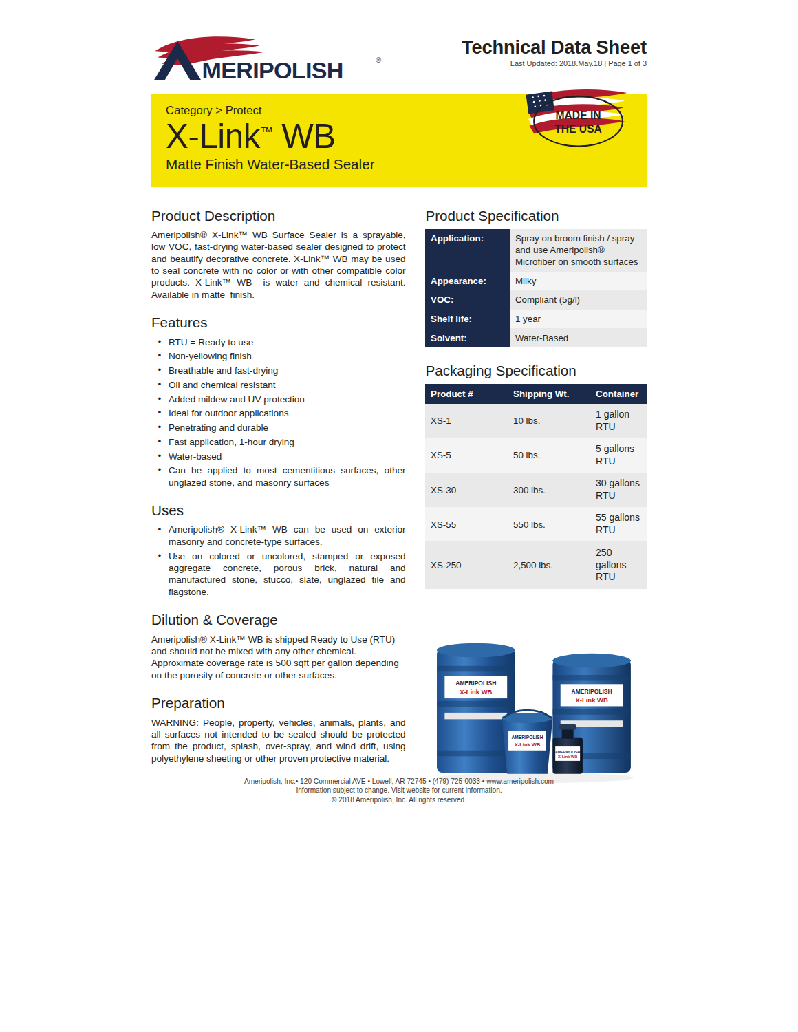MERIPOLISH ®
Technical Data Sheet
Last Updated: 2018.May.18 | Page 1 of 3
Category > Protect
X-Link™ WB
Matte Finish Water-Based Sealer
MADE IN THE USA
Product Description
Ameripolish® X-Link™ WB Surface Sealer is a sprayable, low VOC, fast-drying water-based sealer designed to protect and beautify decorative concrete. X-Link™ WB may be used to seal concrete with no color or with other compatible color products. X-Link™ WB is water and chemical resistant. Available in matte finish.
Features
RTU = Ready to use
Non-yellowing finish
Breathable and fast-drying
Oil and chemical resistant
Added mildew and UV protection
Ideal for outdoor applications
Penetrating and durable
Fast application, 1-hour drying
Water-based
Can be applied to most cementitious surfaces, other unglazed stone, and masonry surfaces
Uses
Ameripolish® X-Link™ WB can be used on exterior masonry and concrete-type surfaces.
Use on colored or uncolored, stamped or exposed aggregate concrete, porous brick, natural and manufactured stone, stucco, slate, unglazed tile and flagstone.
Dilution & Coverage
Ameripolish® X-Link™ WB is shipped Ready to Use (RTU) and should not be mixed with any other chemical. Approximate coverage rate is 500 sqft per gallon depending on the porosity of concrete or other surfaces.
Preparation
WARNING: People, property, vehicles, animals, plants, and all surfaces not intended to be sealed should be protected from the product, splash, over-spray, and wind drift, using polyethylene sheeting or other proven protective material.
Product Specification
| Application: | Spray on broom finish / spray and use Ameripolish® Microfiber on smooth surfaces |
| Appearance: | Milky |
| VOC: | Compliant (5g/l) |
| Shelf life: | 1 year |
| Solvent: | Water-Based |
Packaging Specification
| Product # | Shipping Wt. | Container |
| --- | --- | --- |
| XS-1 | 10 lbs. | 1 gallon RTU |
| XS-5 | 50 lbs. | 5 gallons RTU |
| XS-30 | 300 lbs. | 30 gallons RTU |
| XS-55 | 550 lbs. | 55 gallons RTU |
| XS-250 | 2,500 lbs. | 250 gallons RTU |
AMERIPOLISH X-Link WB AMERIPOLISH X-Link WB AMERIPOLISH X-Link WB AMERIPOLISH X-Link WB
Ameripolish, Inc.• 120 Commercial AVE • Lowell, AR 72745 • (479) 725-0033 • www.ameripolish.com
Information subject to change. Visit website for current information.
© 2018 Ameripolish, Inc. All rights reserved.